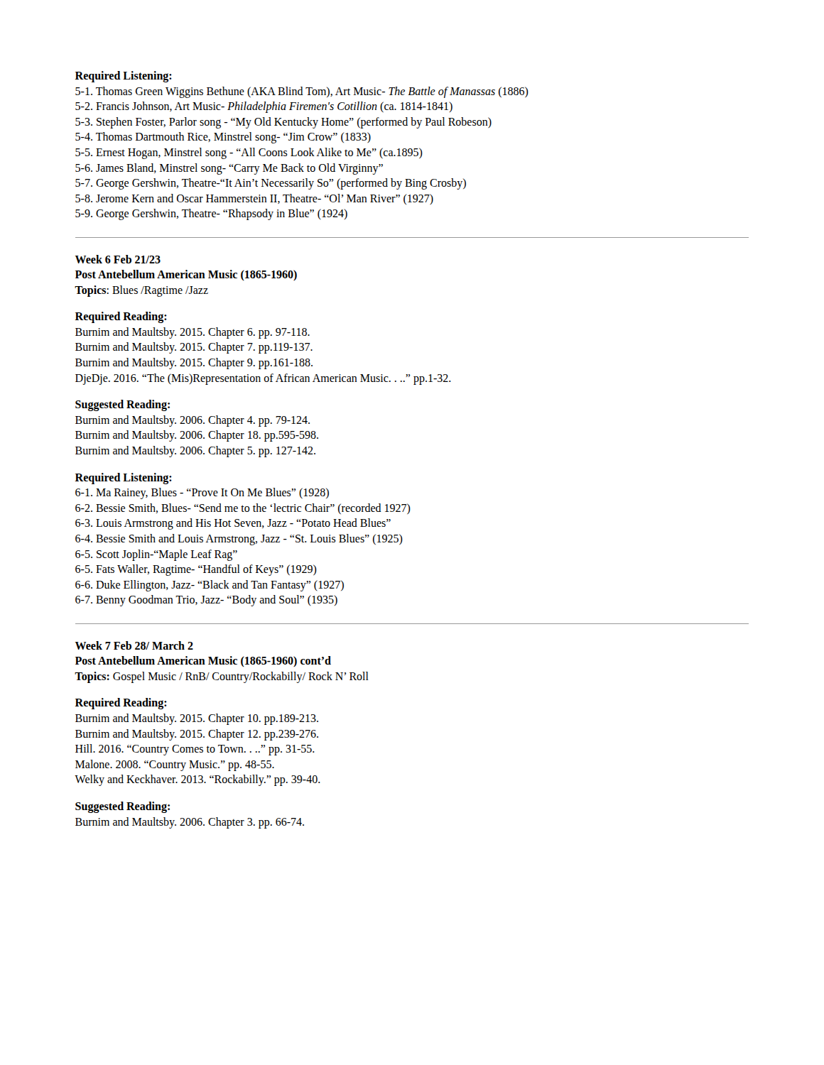Required Listening:
5-1. Thomas Green Wiggins Bethune (AKA Blind Tom), Art Music- The Battle of Manassas (1886)
5-2. Francis Johnson, Art Music- Philadelphia Firemen's Cotillion (ca. 1814-1841)
5-3. Stephen Foster, Parlor song - “My Old Kentucky Home” (performed by Paul Robeson)
5-4. Thomas Dartmouth Rice, Minstrel song- “Jim Crow” (1833)
5-5. Ernest Hogan, Minstrel song - “All Coons Look Alike to Me” (ca.1895)
5-6. James Bland, Minstrel song- “Carry Me Back to Old Virginny”
5-7. George Gershwin, Theatre-“It Ain’t Necessarily So” (performed by Bing Crosby)
5-8. Jerome Kern and Oscar Hammerstein II, Theatre- “Ol’ Man River” (1927)
5-9. George Gershwin, Theatre- “Rhapsody in Blue” (1924)
Week 6 Feb 21/23
Post Antebellum American Music (1865-1960)
Topics: Blues /Ragtime /Jazz
Required Reading:
Burnim and Maultsby. 2015. Chapter 6. pp. 97-118.
Burnim and Maultsby. 2015. Chapter 7. pp.119-137.
Burnim and Maultsby. 2015. Chapter 9. pp.161-188.
DjeDje. 2016. “The (Mis)Representation of African American Music. . ..” pp.1-32.
Suggested Reading:
Burnim and Maultsby. 2006. Chapter 4. pp. 79-124.
Burnim and Maultsby. 2006. Chapter 18. pp.595-598.
Burnim and Maultsby. 2006. Chapter 5. pp. 127-142.
Required Listening:
6-1. Ma Rainey, Blues - “Prove It On Me Blues” (1928)
6-2. Bessie Smith, Blues- “Send me to the ‘lectric Chair” (recorded 1927)
6-3. Louis Armstrong and His Hot Seven, Jazz - “Potato Head Blues”
6-4. Bessie Smith and Louis Armstrong, Jazz - “St. Louis Blues” (1925)
6-5. Scott Joplin-“Maple Leaf Rag”
6-5. Fats Waller, Ragtime- “Handful of Keys” (1929)
6-6. Duke Ellington, Jazz- “Black and Tan Fantasy” (1927)
6-7. Benny Goodman Trio, Jazz- “Body and Soul” (1935)
Week 7 Feb 28/ March 2
Post Antebellum American Music (1865-1960) cont’d
Topics: Gospel Music / RnB/ Country/Rockabilly/ Rock N’ Roll
Required Reading:
Burnim and Maultsby. 2015. Chapter 10. pp.189-213.
Burnim and Maultsby. 2015. Chapter 12. pp.239-276.
Hill. 2016. “Country Comes to Town. . ..” pp. 31-55.
Malone. 2008. “Country Music.” pp. 48-55.
Welky and Keckhaver. 2013. “Rockabilly.” pp. 39-40.
Suggested Reading:
Burnim and Maultsby. 2006. Chapter 3. pp. 66-74.